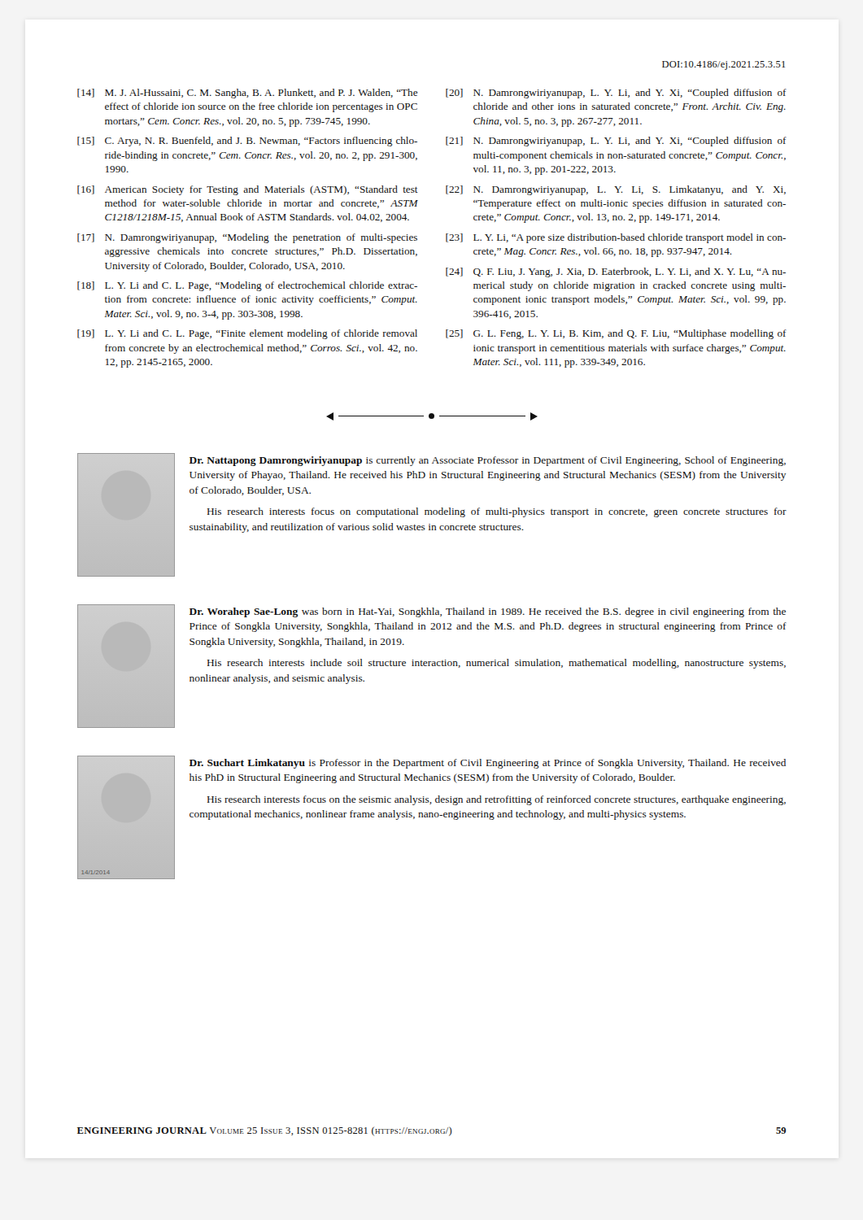DOI:10.4186/ej.2021.25.3.51
[14]
M. J. Al-Hussaini, C. M. Sangha, B. A. Plunkett, and P. J. Walden, “The effect of chloride ion source on the free chloride ion percentages in OPC mortars,” Cem. Concr. Res., vol. 20, no. 5, pp. 739-745, 1990.
[15]
C. Arya, N. R. Buenfeld, and J. B. Newman, “Factors influencing chloride-binding in concrete,” Cem. Concr. Res., vol. 20, no. 2, pp. 291-300, 1990.
[16]
American Society for Testing and Materials (ASTM), “Standard test method for water-soluble chloride in mortar and concrete,” ASTM C1218/1218M-15, Annual Book of ASTM Standards. vol. 04.02, 2004.
[17]
N. Damrongwiriyanupap, “Modeling the penetration of multi-species aggressive chemicals into concrete structures,” Ph.D. Dissertation, University of Colorado, Boulder, Colorado, USA, 2010.
[18]
L. Y. Li and C. L. Page, “Modeling of electrochemical chloride extraction from concrete: influence of ionic activity coefficients,” Comput. Mater. Sci., vol. 9, no. 3-4, pp. 303-308, 1998.
[19]
L. Y. Li and C. L. Page, “Finite element modeling of chloride removal from concrete by an electrochemical method,” Corros. Sci., vol. 42, no. 12, pp. 2145-2165, 2000.
[20]
N. Damrongwiriyanupap, L. Y. Li, and Y. Xi, “Coupled diffusion of chloride and other ions in saturated concrete,” Front. Archit. Civ. Eng. China, vol. 5, no. 3, pp. 267-277, 2011.
[21]
N. Damrongwiriyanupap, L. Y. Li, and Y. Xi, “Coupled diffusion of multi-component chemicals in non-saturated concrete,” Comput. Concr., vol. 11, no. 3, pp. 201-222, 2013.
[22]
N. Damrongwiriyanupap, L. Y. Li, S. Limkatanyu, and Y. Xi, “Temperature effect on multi-ionic species diffusion in saturated concrete,” Comput. Concr., vol. 13, no. 2, pp. 149-171, 2014.
[23]
L. Y. Li, “A pore size distribution-based chloride transport model in concrete,” Mag. Concr. Res., vol. 66, no. 18, pp. 937-947, 2014.
[24]
Q. F. Liu, J. Yang, J. Xia, D. Eaterbrook, L. Y. Li, and X. Y. Lu, “A numerical study on chloride migration in cracked concrete using multi-component ionic transport models,” Comput. Mater. Sci., vol. 99, pp. 396-416, 2015.
[25]
G. L. Feng, L. Y. Li, B. Kim, and Q. F. Liu, “Multiphase modelling of ionic transport in cementitious materials with surface charges,” Comput. Mater. Sci., vol. 111, pp. 339-349, 2016.
Dr. Nattapong Damrongwiriyanupap is currently an Associate Professor in Department of Civil Engineering, School of Engineering, University of Phayao, Thailand. He received his PhD in Structural Engineering and Structural Mechanics (SESM) from the University of Colorado, Boulder, USA.
His research interests focus on computational modeling of multi-physics transport in concrete, green concrete structures for sustainability, and reutilization of various solid wastes in concrete structures.
Dr. Worahep Sae-Long was born in Hat-Yai, Songkhla, Thailand in 1989. He received the B.S. degree in civil engineering from the Prince of Songkla University, Songkhla, Thailand in 2012 and the M.S. and Ph.D. degrees in structural engineering from Prince of Songkla University, Songkhla, Thailand, in 2019.
His research interests include soil structure interaction, numerical simulation, mathematical modelling, nanostructure systems, nonlinear analysis, and seismic analysis.
14/1/2014
Dr. Suchart Limkatanyu is Professor in the Department of Civil Engineering at Prince of Songkla University, Thailand. He received his PhD in Structural Engineering and Structural Mechanics (SESM) from the University of Colorado, Boulder.
His research interests focus on the seismic analysis, design and retrofitting of reinforced concrete structures, earthquake engineering, computational mechanics, nonlinear frame analysis, nano-engineering and technology, and multi-physics systems.
ENGINEERING JOURNAL Volume 25 Issue 3, ISSN 0125-8281 (https://engj.org/)
59